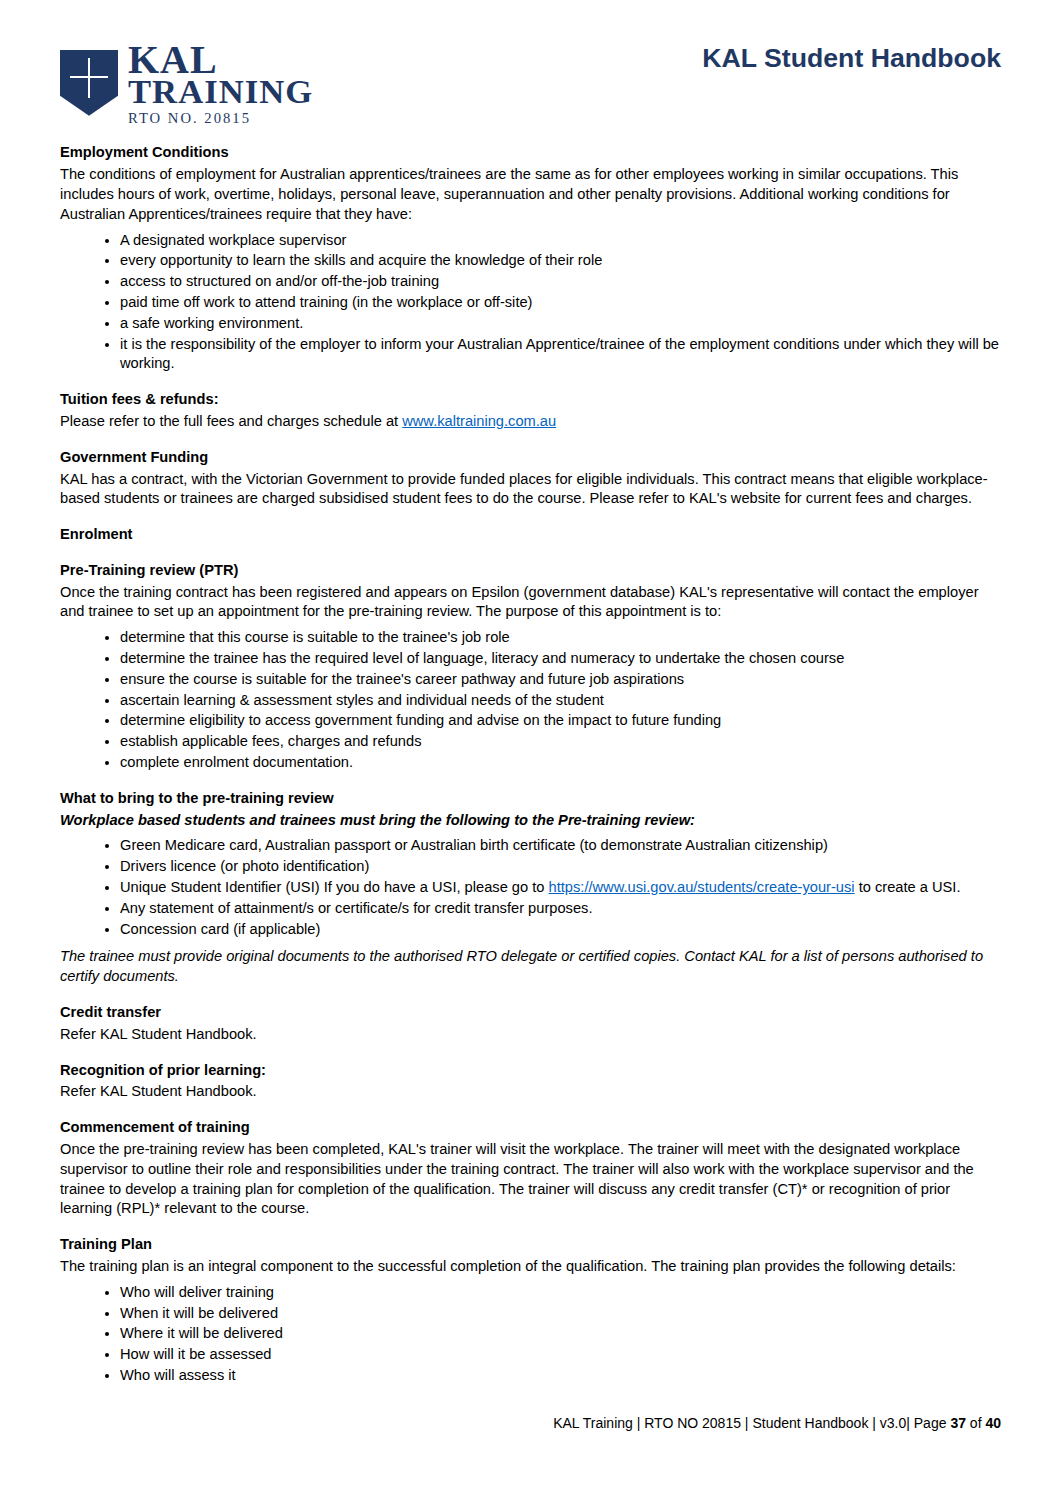KAL TRAINING RTO NO. 20815
KAL Student Handbook
Employment Conditions
The conditions of employment for Australian apprentices/trainees are the same as for other employees working in similar occupations. This includes hours of work, overtime, holidays, personal leave, superannuation and other penalty provisions. Additional working conditions for Australian Apprentices/trainees require that they have:
A designated workplace supervisor
every opportunity to learn the skills and acquire the knowledge of their role
access to structured on and/or off-the-job training
paid time off work to attend training (in the workplace or off-site)
a safe working environment.
it is the responsibility of the employer to inform your Australian Apprentice/trainee of the employment conditions under which they will be working.
Tuition fees & refunds:
Please refer to the full fees and charges schedule at www.kaltraining.com.au
Government Funding
KAL has a contract, with the Victorian Government to provide funded places for eligible individuals. This contract means that eligible workplace-based students or trainees are charged subsidised student fees to do the course. Please refer to KAL's website for current fees and charges.
Enrolment
Pre-Training review (PTR)
Once the training contract has been registered and appears on Epsilon (government database) KAL's representative will contact the employer and trainee to set up an appointment for the pre-training review. The purpose of this appointment is to:
determine that this course is suitable to the trainee's job role
determine the trainee has the required level of language, literacy and numeracy to undertake the chosen course
ensure the course is suitable for the trainee's career pathway and future job aspirations
ascertain learning & assessment styles and individual needs of the student
determine eligibility to access government funding and advise on the impact to future funding
establish applicable fees, charges and refunds
complete enrolment documentation.
What to bring to the pre-training review
Workplace based students and trainees must bring the following to the Pre-training review:
Green Medicare card, Australian passport or Australian birth certificate (to demonstrate Australian citizenship)
Drivers licence (or photo identification)
Unique Student Identifier (USI) If you do have a USI, please go to https://www.usi.gov.au/students/create-your-usi to create a USI.
Any statement of attainment/s or certificate/s for credit transfer purposes.
Concession card (if applicable)
The trainee must provide original documents to the authorised RTO delegate or certified copies. Contact KAL for a list of persons authorised to certify documents.
Credit transfer
Refer KAL Student Handbook.
Recognition of prior learning:
Refer KAL Student Handbook.
Commencement of training
Once the pre-training review has been completed, KAL's trainer will visit the workplace. The trainer will meet with the designated workplace supervisor to outline their role and responsibilities under the training contract. The trainer will also work with the workplace supervisor and the trainee to develop a training plan for completion of the qualification. The trainer will discuss any credit transfer (CT)* or recognition of prior learning (RPL)* relevant to the course.
Training Plan
The training plan is an integral component to the successful completion of the qualification. The training plan provides the following details:
Who will deliver training
When it will be delivered
Where it will be delivered
How will it be assessed
Who will assess it
KAL Training | RTO NO 20815 | Student Handbook | v3.0| Page 37 of 40